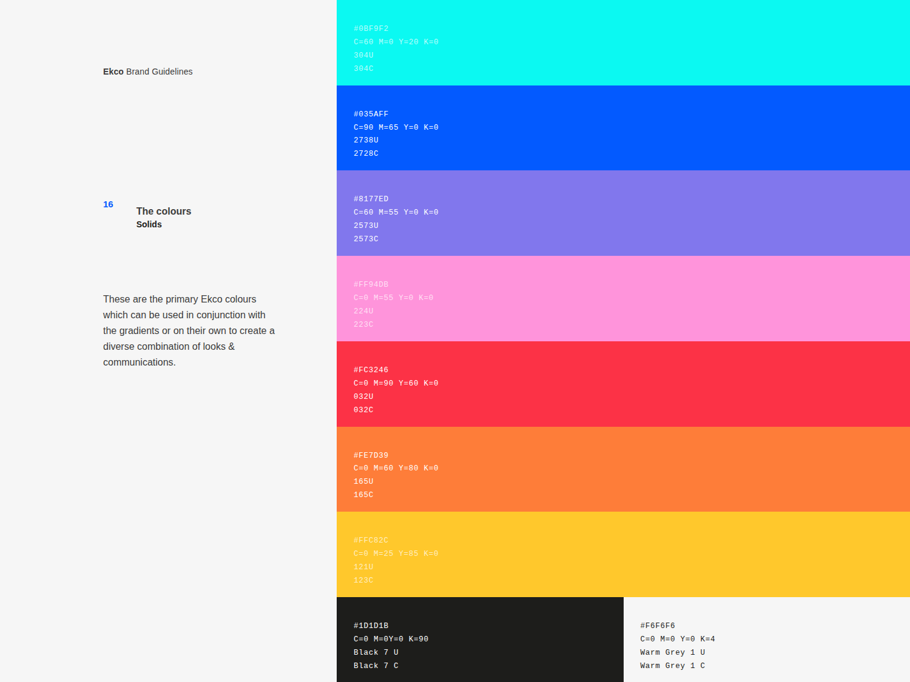Ekco Brand Guidelines
16
The coloursSolids
These are the primary Ekco colours which can be used in conjunction with the gradients or on their own to create a diverse combination of looks & communications.
#0BF9F2
C=60 M=0 Y=20 K=0
304U
304C
#035AFF
C=90 M=65 Y=0 K=0
2738U
2728C
#8177ED
C=60 M=55 Y=0 K=0
2573U
2573C
#FF94DB
C=0 M=55 Y=0 K=0
224U
223C
#FC3246
C=0 M=90 Y=60 K=0
032U
032C
#FE7D39
C=0 M=60 Y=80 K=0
165U
165C
#FFC82C
C=0 M=25 Y=85 K=0
121U
123C
#1D1D1B
C=0 M=0Y=0 K=90
Black 7 U
Black 7 C
#F6F6F6
C=0 M=0 Y=0 K=4
Warm Grey 1 U
Warm Grey 1 C